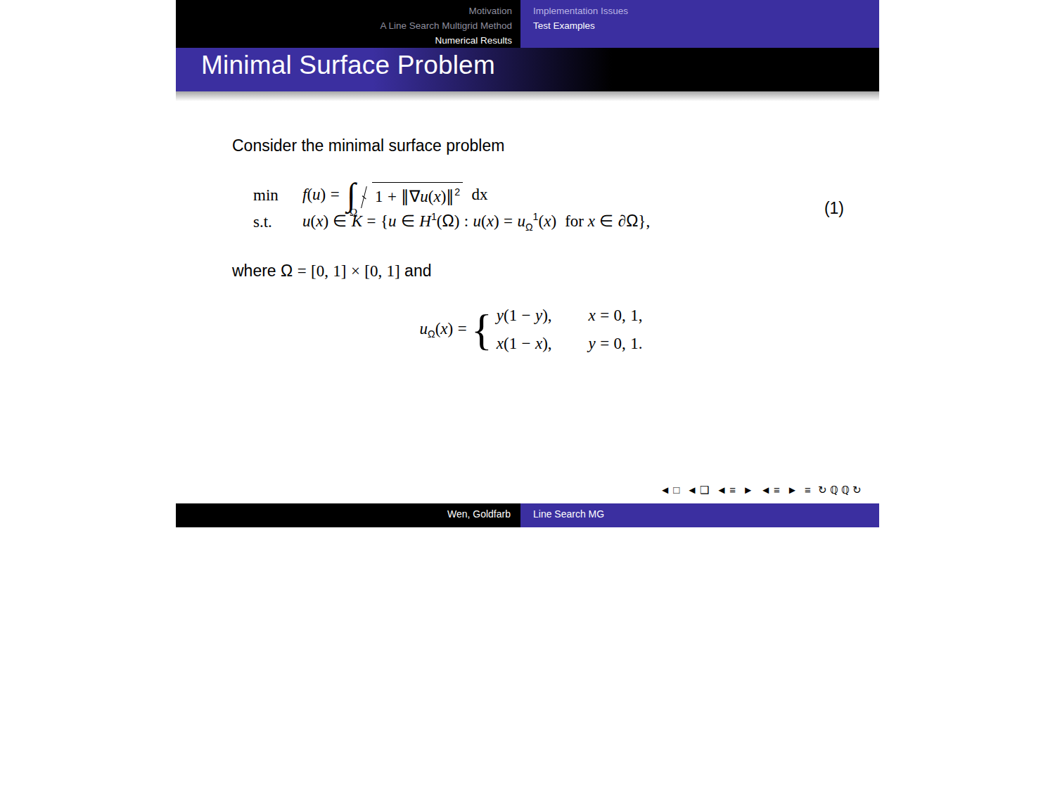Motivation
A Line Search Multigrid Method
Numerical Results
Implementation Issues
Test Examples
Minimal Surface Problem
Consider the minimal surface problem
| min | f ( u ) = ∫ Ω 1 + ∥ ∇ u ( x ) ∥ 2 dx |
| s.t. | u ( x ) ∈ K = { u ∈ H 1 ( Ω ) : u ( x ) = u Ω 1 ( x ) for x ∈ ∂ Ω } , |
(1)
where Ω = [0, 1] × [0, 1] and
uΩ(x) = {
| y ( 1 − y ) , | x = 0 , 1 , |
| x ( 1 − x ) , | y = 0 , 1 . |
◄□ ◄❑ ◄≡ ► ◄≡ ► ≡ ↻ℚℚ↻
Wen, Goldfarb
Line Search MG